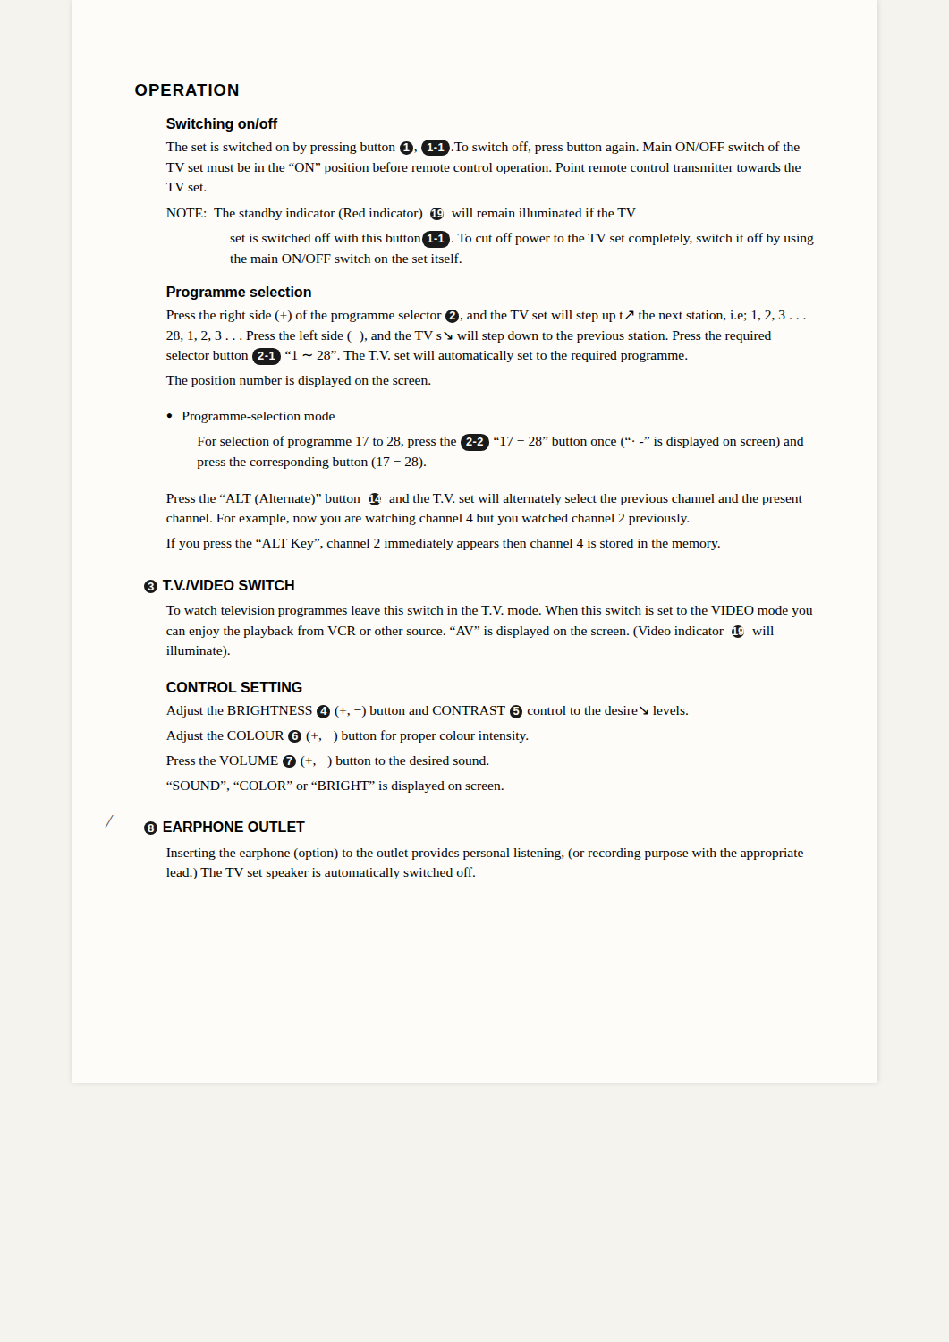OPERATION
Switching on/off
The set is switched on by pressing button 1, 1-1.To switch off, press button again. Main ON/OFF switch of the TV set must be in the “ON” position before remote control operation. Point remote control transmitter towards the TV set.
NOTE: The standby indicator (Red indicator) 19 will remain illuminated if the TV
set is switched off with this button1-1. To cut off power to the TV set completely, switch it off by using the main ON/OFF switch on the set itself.
Programme selection
Press the right side (+) of the programme selector 2, and the TV set will step up t↗ the next station, i.e; 1, 2, 3 . . . 28, 1, 2, 3 . . . Press the left side (−), and the TV s↘ will step down to the previous station. Press the required selector button 2-1 “1 ∼ 28”. The T.V. set will automatically set to the required programme.
The position number is displayed on the screen.
Programme-selection mode
For selection of programme 17 to 28, press the 2-2 “17 − 28” button once (“· -” is displayed on screen) and press the corresponding button (17 − 28).
Press the “ALT (Alternate)” button 14 and the T.V. set will alternately select the previous channel and the present channel. For example, now you are watching channel 4 but you watched channel 2 previously.
If you press the “ALT Key”, channel 2 immediately appears then channel 4 is stored in the memory.
3 T.V./VIDEO SWITCH
To watch television programmes leave this switch in the T.V. mode. When this switch is set to the VIDEO mode you can enjoy the playback from VCR or other source. “AV” is displayed on the screen. (Video indicator 19 will illuminate).
CONTROL SETTING
Adjust the BRIGHTNESS 4 (+, −) button and CONTRAST 5 control to the desire↘ levels.
Adjust the COLOUR 6 (+, −) button for proper colour intensity.
Press the VOLUME 7 (+, −) button to the desired sound.
“SOUND”, “COLOR” or “BRIGHT” is displayed on screen.
8 EARPHONE OUTLET
Inserting the earphone (option) to the outlet provides personal listening, (or recording purpose with the appropriate lead.) The TV set speaker is automatically switched off.
/